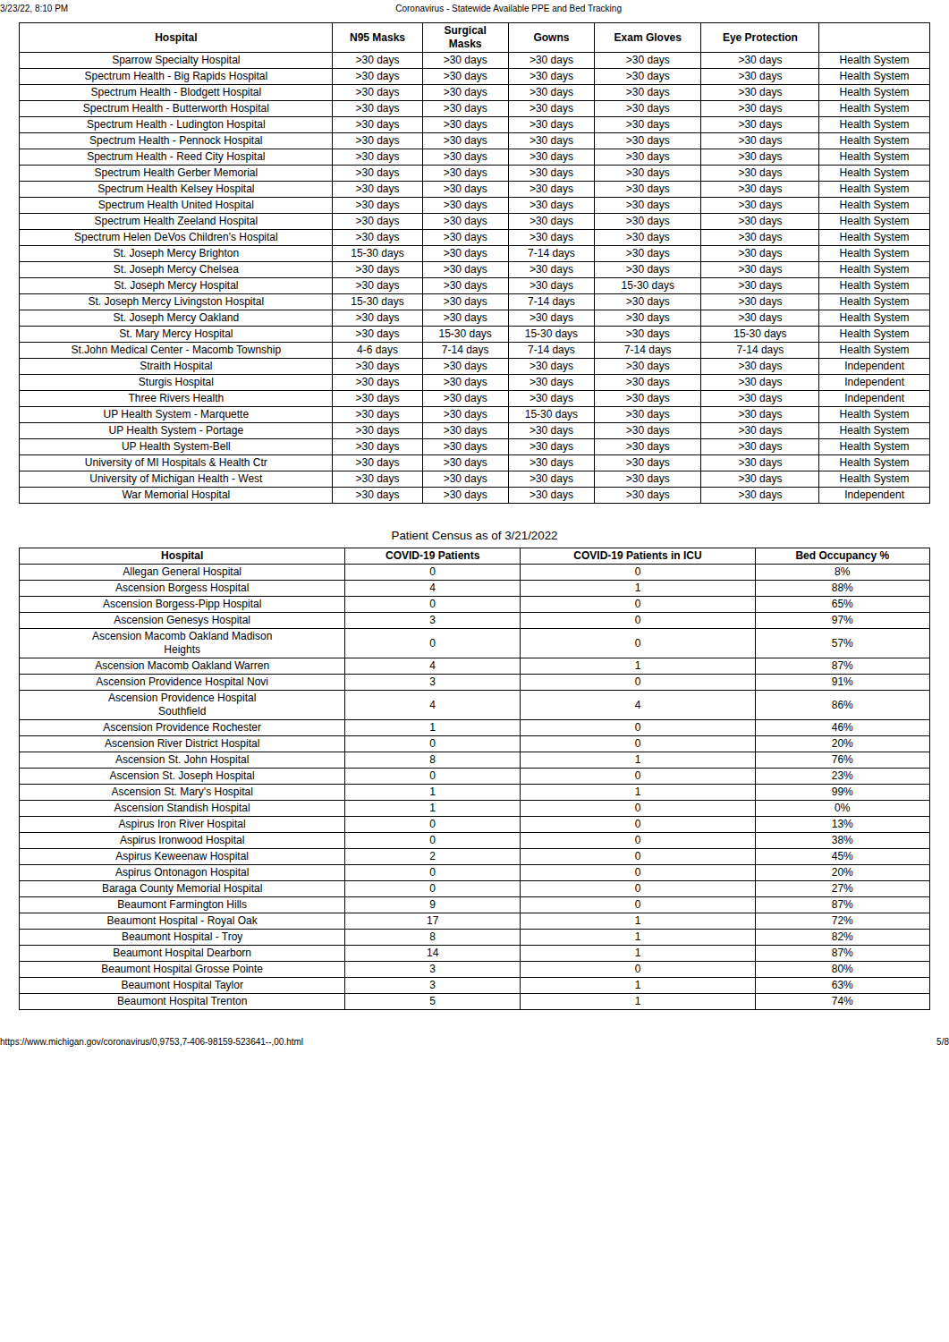3/23/22, 8:10 PM
Coronavirus - Statewide Available PPE and Bed Tracking
| Hospital | N95 Masks | Surgical Masks | Gowns | Exam Gloves | Eye Protection | |
| --- | --- | --- | --- | --- | --- | --- |
| Sparrow Specialty Hospital | >30 days | >30 days | >30 days | >30 days | >30 days | Health System |
| Spectrum Health - Big Rapids Hospital | >30 days | >30 days | >30 days | >30 days | >30 days | Health System |
| Spectrum Health - Blodgett Hospital | >30 days | >30 days | >30 days | >30 days | >30 days | Health System |
| Spectrum Health - Butterworth Hospital | >30 days | >30 days | >30 days | >30 days | >30 days | Health System |
| Spectrum Health - Ludington Hospital | >30 days | >30 days | >30 days | >30 days | >30 days | Health System |
| Spectrum Health - Pennock Hospital | >30 days | >30 days | >30 days | >30 days | >30 days | Health System |
| Spectrum Health - Reed City Hospital | >30 days | >30 days | >30 days | >30 days | >30 days | Health System |
| Spectrum Health Gerber Memorial | >30 days | >30 days | >30 days | >30 days | >30 days | Health System |
| Spectrum Health Kelsey Hospital | >30 days | >30 days | >30 days | >30 days | >30 days | Health System |
| Spectrum Health United Hospital | >30 days | >30 days | >30 days | >30 days | >30 days | Health System |
| Spectrum Health Zeeland Hospital | >30 days | >30 days | >30 days | >30 days | >30 days | Health System |
| Spectrum Helen DeVos Children's Hospital | >30 days | >30 days | >30 days | >30 days | >30 days | Health System |
| St. Joseph Mercy Brighton | 15-30 days | >30 days | 7-14 days | >30 days | >30 days | Health System |
| St. Joseph Mercy Chelsea | >30 days | >30 days | >30 days | >30 days | >30 days | Health System |
| St. Joseph Mercy Hospital | >30 days | >30 days | >30 days | 15-30 days | >30 days | Health System |
| St. Joseph Mercy Livingston Hospital | 15-30 days | >30 days | 7-14 days | >30 days | >30 days | Health System |
| St. Joseph Mercy Oakland | >30 days | >30 days | >30 days | >30 days | >30 days | Health System |
| St. Mary Mercy Hospital | >30 days | 15-30 days | 15-30 days | >30 days | 15-30 days | Health System |
| St.John Medical Center - Macomb Township | 4-6 days | 7-14 days | 7-14 days | 7-14 days | 7-14 days | Health System |
| Straith Hospital | >30 days | >30 days | >30 days | >30 days | >30 days | Independent |
| Sturgis Hospital | >30 days | >30 days | >30 days | >30 days | >30 days | Independent |
| Three Rivers Health | >30 days | >30 days | >30 days | >30 days | >30 days | Independent |
| UP Health System - Marquette | >30 days | >30 days | 15-30 days | >30 days | >30 days | Health System |
| UP Health System - Portage | >30 days | >30 days | >30 days | >30 days | >30 days | Health System |
| UP Health System-Bell | >30 days | >30 days | >30 days | >30 days | >30 days | Health System |
| University of MI Hospitals & Health Ctr | >30 days | >30 days | >30 days | >30 days | >30 days | Health System |
| University of Michigan Health - West | >30 days | >30 days | >30 days | >30 days | >30 days | Health System |
| War Memorial Hospital | >30 days | >30 days | >30 days | >30 days | >30 days | Independent |
Patient Census as of 3/21/2022
| Hospital | COVID-19 Patients | COVID-19 Patients in ICU | Bed Occupancy % |
| --- | --- | --- | --- |
| Allegan General Hospital | 0 | 0 | 8% |
| Ascension Borgess Hospital | 4 | 1 | 88% |
| Ascension Borgess-Pipp Hospital | 0 | 0 | 65% |
| Ascension Genesys Hospital | 3 | 0 | 97% |
| Ascension Macomb Oakland Madison Heights | 0 | 0 | 57% |
| Ascension Macomb Oakland Warren | 4 | 1 | 87% |
| Ascension Providence Hospital Novi | 3 | 0 | 91% |
| Ascension Providence Hospital Southfield | 4 | 4 | 86% |
| Ascension Providence Rochester | 1 | 0 | 46% |
| Ascension River District Hospital | 0 | 0 | 20% |
| Ascension St. John Hospital | 8 | 1 | 76% |
| Ascension St. Joseph Hospital | 0 | 0 | 23% |
| Ascension St. Mary's Hospital | 1 | 1 | 99% |
| Ascension Standish Hospital | 1 | 0 | 0% |
| Aspirus Iron River Hospital | 0 | 0 | 13% |
| Aspirus Ironwood Hospital | 0 | 0 | 38% |
| Aspirus Keweenaw Hospital | 2 | 0 | 45% |
| Aspirus Ontonagon Hospital | 0 | 0 | 20% |
| Baraga County Memorial Hospital | 0 | 0 | 27% |
| Beaumont Farmington Hills | 9 | 0 | 87% |
| Beaumont Hospital - Royal Oak | 17 | 1 | 72% |
| Beaumont Hospital - Troy | 8 | 1 | 82% |
| Beaumont Hospital Dearborn | 14 | 1 | 87% |
| Beaumont Hospital Grosse Pointe | 3 | 0 | 80% |
| Beaumont Hospital Taylor | 3 | 1 | 63% |
| Beaumont Hospital Trenton | 5 | 1 | 74% |
https://www.michigan.gov/coronavirus/0,9753,7-406-98159-523641--,00.html
5/8